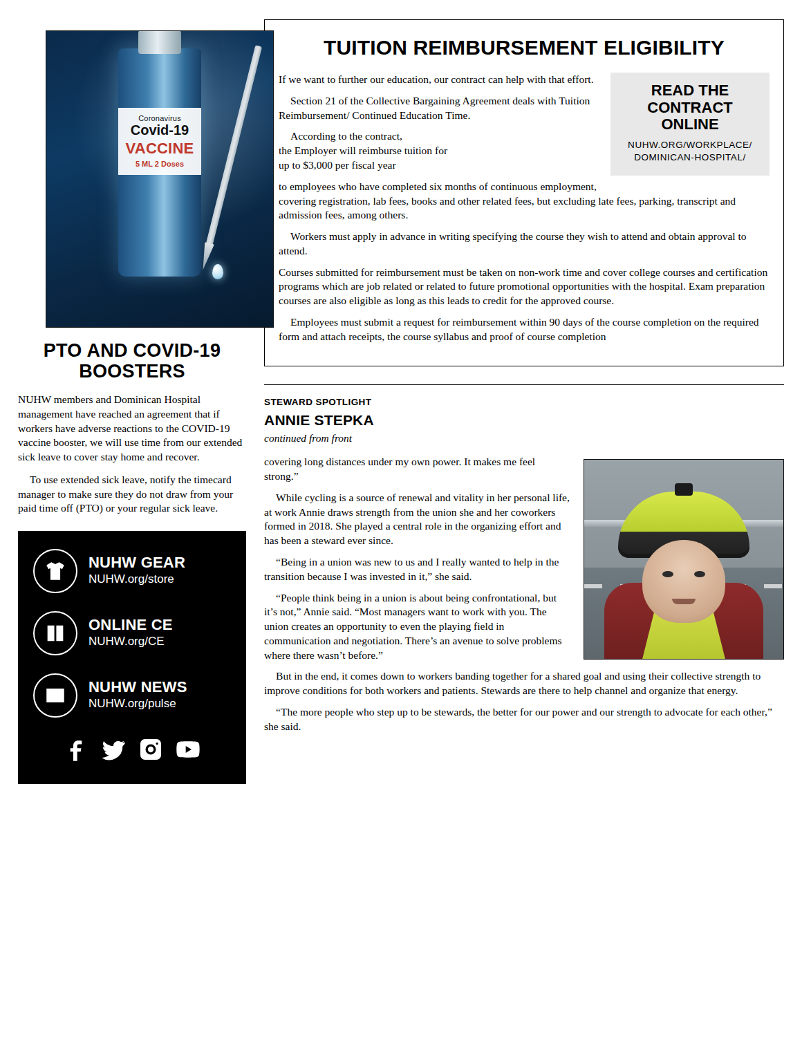Coronavirus
Covid-19
VACCINE
5 ML 2 Doses
PTO AND COVID-19 BOOSTERS
NUHW members and Dominican Hospital management have reached an agreement that if workers have adverse reactions to the COVID-19 vaccine booster, we will use time from our extended sick leave to cover stay home and recover.
To use extended sick leave, notify the timecard manager to make sure they do not draw from your paid time off (PTO) or your regular sick leave.
NUHW GEAR
NUHW.org/store
ONLINE CE
NUHW.org/CE
NUHW NEWS
NUHW.org/pulse
TUITION REIMBURSEMENT ELIGIBILITY
READ THE CONTRACT ONLINE
nuhw.org/workplace/
dominican‑hospital/
If we want to further our education, our contract can help with that effort.
Section 21 of the Collective Bargaining Agreement deals with Tuition Reimbursement/ Continued Education Time.
According to the contract,
the Employer will reimburse tuition for
up to $3,000 per fiscal year
to employees who have completed six months of continuous employment, covering registration, lab fees, books and other related fees, but excluding late fees, parking, transcript and admission fees, among others.
Workers must apply in advance in writing specifying the course they wish to attend and obtain approval to attend.
Courses submitted for reimbursement must be taken on non-work time and cover college courses and certification programs which are job related or related to future promotional opportunities with the hospital. Exam preparation courses are also eligible as long as this leads to credit for the approved course.
Employees must submit a request for reimbursement within 90 days of the course completion on the required form and attach receipts, the course syllabus and proof of course completion
STEWARD SPOTLIGHT
ANNIE STEPKA
continued from front
covering long distances under my own power. It makes me feel strong.”
While cycling is a source of renewal and vitality in her personal life, at work Annie draws strength from the union she and her coworkers formed in 2018. She played a central role in the organizing effort and has been a steward ever since.
“Being in a union was new to us and I really wanted to help in the transition because I was invested in it,” she said.
“People think being in a union is about being confrontational, but it’s not,” Annie said. “Most managers want to work with you. The union creates an opportunity to even the playing field in communication and negotiation. There’s an avenue to solve problems where there wasn’t before.”
But in the end, it comes down to workers banding together for a shared goal and using their collective strength to improve conditions for both workers and patients. Stewards are there to help channel and organize that energy.
“The more people who step up to be stewards, the better for our power and our strength to advocate for each other,” she said.